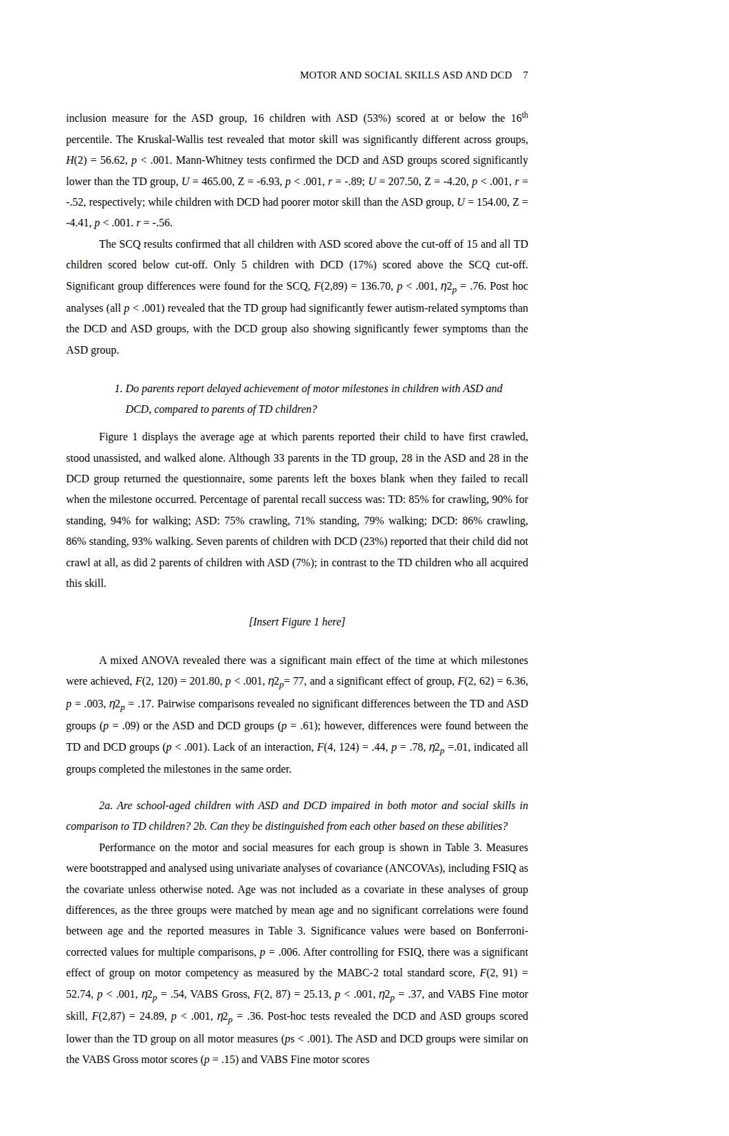MOTOR AND SOCIAL SKILLS ASD AND DCD 7
inclusion measure for the ASD group, 16 children with ASD (53%) scored at or below the 16th percentile. The Kruskal-Wallis test revealed that motor skill was significantly different across groups, H(2) = 56.62, p < .001. Mann-Whitney tests confirmed the DCD and ASD groups scored significantly lower than the TD group, U = 465.00, Z = -6.93, p < .001, r = -.89; U = 207.50, Z = -4.20, p < .001, r = -.52, respectively; while children with DCD had poorer motor skill than the ASD group, U = 154.00, Z = -4.41, p < .001. r = -.56.
The SCQ results confirmed that all children with ASD scored above the cut-off of 15 and all TD children scored below cut-off. Only 5 children with DCD (17%) scored above the SCQ cut-off. Significant group differences were found for the SCQ, F(2,89) = 136.70, p < .001, 𝜂2p = .76. Post hoc analyses (all p < .001) revealed that the TD group had significantly fewer autism-related symptoms than the DCD and ASD groups, with the DCD group also showing significantly fewer symptoms than the ASD group.
Do parents report delayed achievement of motor milestones in children with ASD and DCD, compared to parents of TD children?
Figure 1 displays the average age at which parents reported their child to have first crawled, stood unassisted, and walked alone. Although 33 parents in the TD group, 28 in the ASD and 28 in the DCD group returned the questionnaire, some parents left the boxes blank when they failed to recall when the milestone occurred. Percentage of parental recall success was: TD: 85% for crawling, 90% for standing, 94% for walking; ASD: 75% crawling, 71% standing, 79% walking; DCD: 86% crawling, 86% standing, 93% walking. Seven parents of children with DCD (23%) reported that their child did not crawl at all, as did 2 parents of children with ASD (7%); in contrast to the TD children who all acquired this skill.
[Insert Figure 1 here]
A mixed ANOVA revealed there was a significant main effect of the time at which milestones were achieved, F(2, 120) = 201.80, p < .001, 𝜂2p= 77, and a significant effect of group, F(2, 62) = 6.36, p = .003, 𝜂2p = .17. Pairwise comparisons revealed no significant differences between the TD and ASD groups (p = .09) or the ASD and DCD groups (p = .61); however, differences were found between the TD and DCD groups (p < .001). Lack of an interaction, F(4, 124) = .44, p = .78, 𝜂2p =.01, indicated all groups completed the milestones in the same order.
2a. Are school-aged children with ASD and DCD impaired in both motor and social skills in comparison to TD children? 2b. Can they be distinguished from each other based on these abilities?
Performance on the motor and social measures for each group is shown in Table 3. Measures were bootstrapped and analysed using univariate analyses of covariance (ANCOVAs), including FSIQ as the covariate unless otherwise noted. Age was not included as a covariate in these analyses of group differences, as the three groups were matched by mean age and no significant correlations were found between age and the reported measures in Table 3. Significance values were based on Bonferroni-corrected values for multiple comparisons, p = .006. After controlling for FSIQ, there was a significant effect of group on motor competency as measured by the MABC-2 total standard score, F(2, 91) = 52.74, p < .001, 𝜂2p = .54, VABS Gross, F(2, 87) = 25.13, p < .001, 𝜂2p = .37, and VABS Fine motor skill, F(2,87) = 24.89, p < .001, 𝜂2p = .36. Post-hoc tests revealed the DCD and ASD groups scored lower than the TD group on all motor measures (ps < .001). The ASD and DCD groups were similar on the VABS Gross motor scores (p = .15) and VABS Fine motor scores